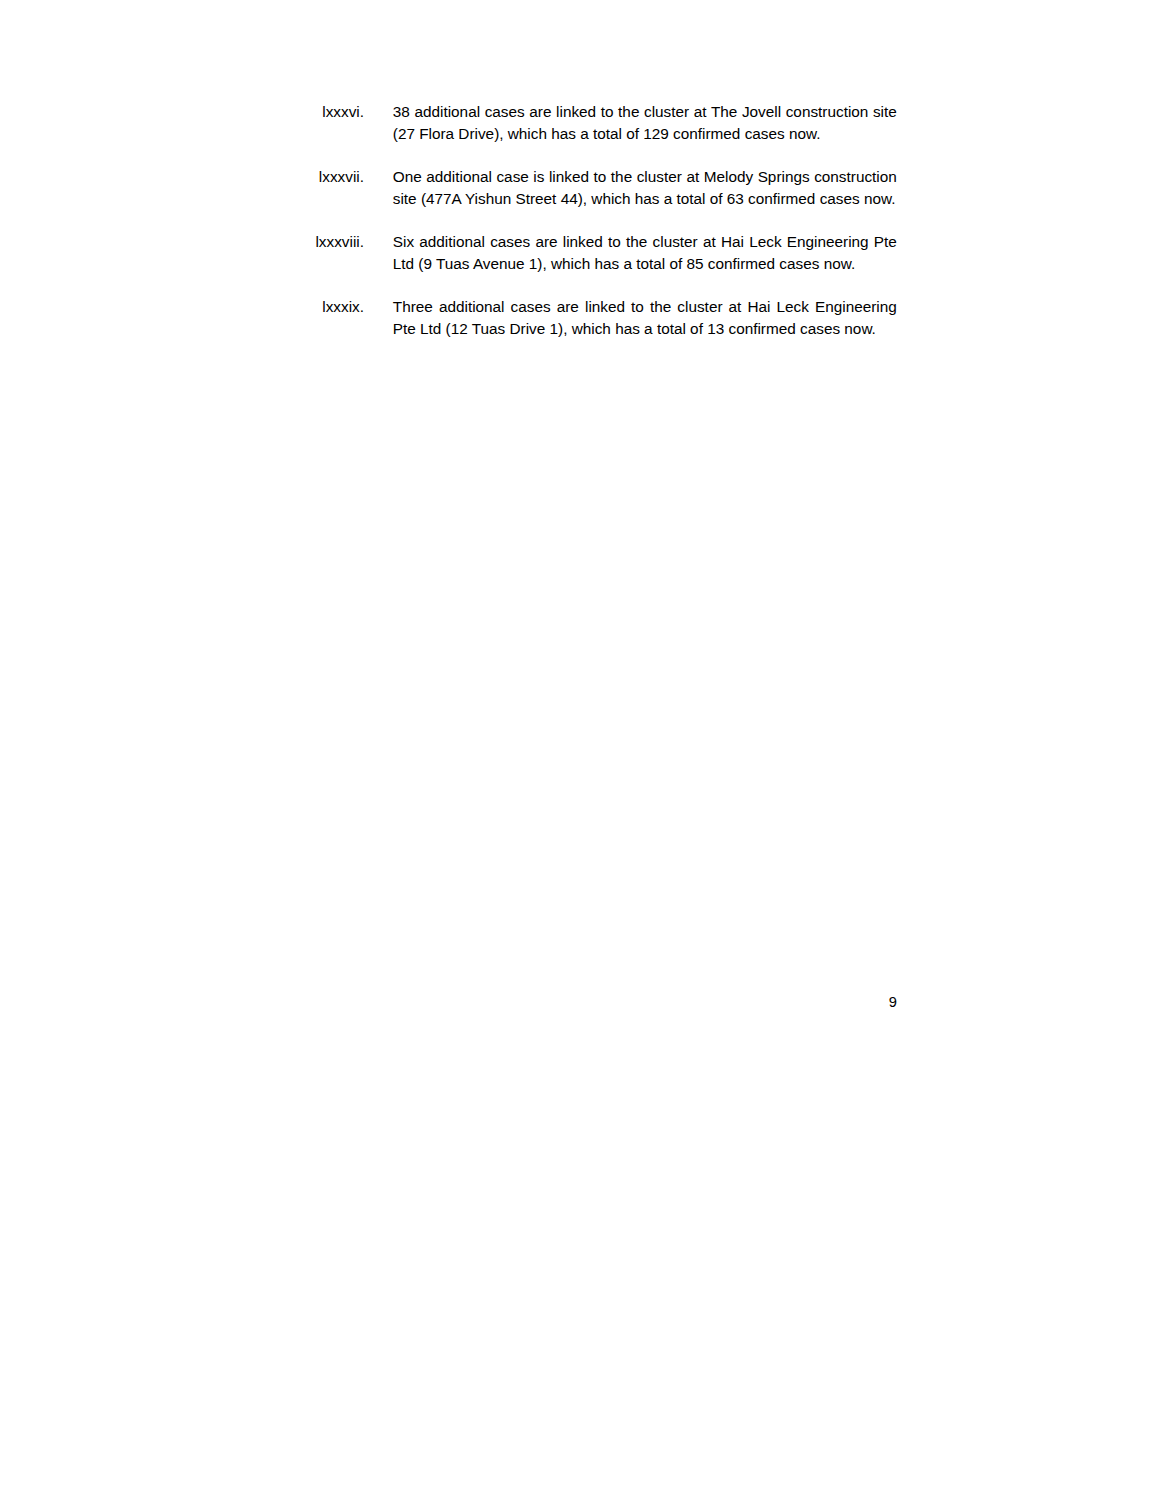lxxxvi. 38 additional cases are linked to the cluster at The Jovell construction site (27 Flora Drive), which has a total of 129 confirmed cases now.
lxxxvii. One additional case is linked to the cluster at Melody Springs construction site (477A Yishun Street 44), which has a total of 63 confirmed cases now.
lxxxviii. Six additional cases are linked to the cluster at Hai Leck Engineering Pte Ltd (9 Tuas Avenue 1), which has a total of 85 confirmed cases now.
lxxxix. Three additional cases are linked to the cluster at Hai Leck Engineering Pte Ltd (12 Tuas Drive 1), which has a total of 13 confirmed cases now.
9